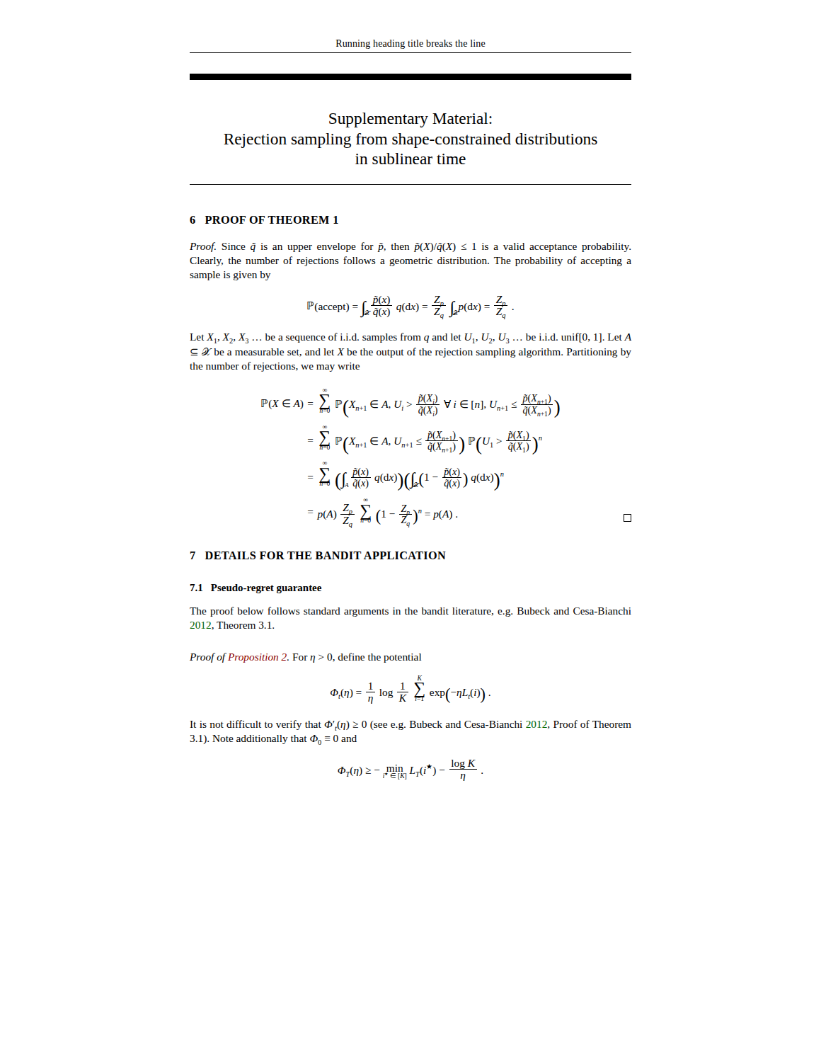Running heading title breaks the line
Supplementary Material:
Rejection sampling from shape-constrained distributions
in sublinear time
6 PROOF OF THEOREM 1
Proof. Since q̃ is an upper envelope for p̃, then p̃(X)/q̃(X) ≤ 1 is a valid acceptance probability. Clearly, the number of rejections follows a geometric distribution. The probability of accepting a sample is given by
(accept) = ∫ p̃(x) q̃(x) q(dx) = Zp Zq ∫ p(dx) = Zp Zq .
Let X1, X2, X3 … be a sequence of i.i.d. samples from q and let U1, U2, U3 … be i.i.d. unif[0, 1]. Let A ⊆ be a measurable set, and let X be the output of the rejection sampling algorithm. Partitioning by the number of rejections, we may write
(X ∈ A)
=
∞∑n=0 (Xn+1 ∈ A, Ui > p̃(Xi) q̃(Xi) ∀ i ∈ [n], Un+1 ≤ p̃(Xn+1) q̃(Xn+1))
=
∞∑n=0 (Xn+1 ∈ A, Un+1 ≤ p̃(Xn+1) q̃(Xn+1)) (U1 > p̃(X1) q̃(X1))n
=
∞∑n=0 (∫A p̃(x) q̃(x) q(dx))(∫ (1 − p̃(x) q̃(x)) q(dx))n
=
p(A) Zp Zq ∞∑n=0 (1 − Zp Zq)n = p(A) .
7 DETAILS FOR THE BANDIT APPLICATION
7.1 Pseudo-regret guarantee
The proof below follows standard arguments in the bandit literature, e.g. Bubeck and Cesa-Bianchi 2012, Theorem 3.1.
Proof of Proposition 2. For η > 0, define the potential
Φt(η) = 1 η log 1 K K∑i=1 exp(−ηLt(i)) .
It is not difficult to verify that Φ′t(η) ≥ 0 (see e.g. Bubeck and Cesa-Bianchi 2012, Proof of Theorem 3.1). Note additionally that Φ0 ≡ 0 and
ΦT(η) ≥ − min i★ ∈ [K] LT(i★) − log K η .